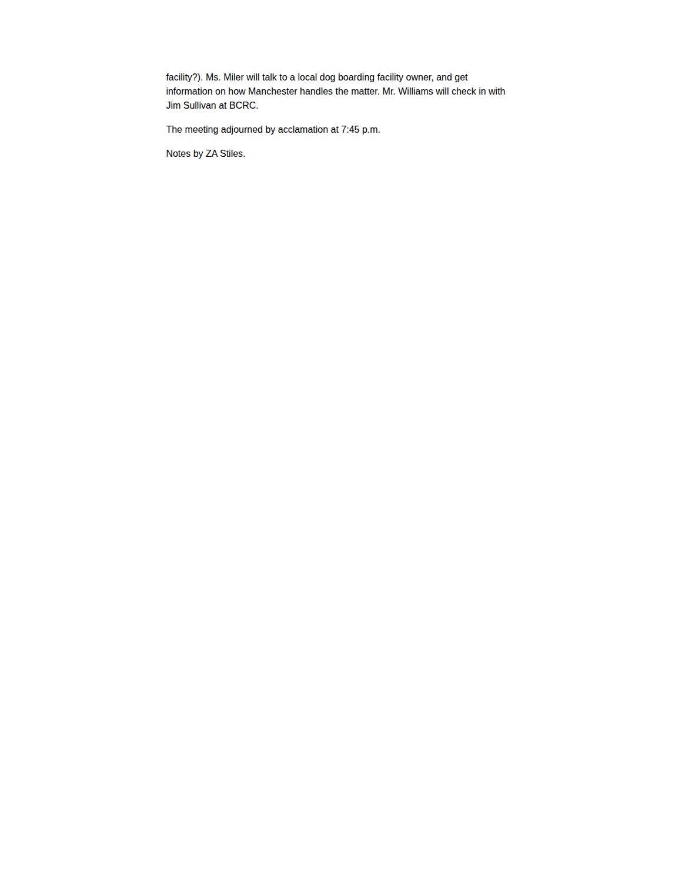facility?). Ms. Miler will talk to a local dog boarding facility owner, and get information on how Manchester handles the matter. Mr. Williams will check in with Jim Sullivan at BCRC.
The meeting adjourned by acclamation at 7:45 p.m.
Notes by ZA Stiles.